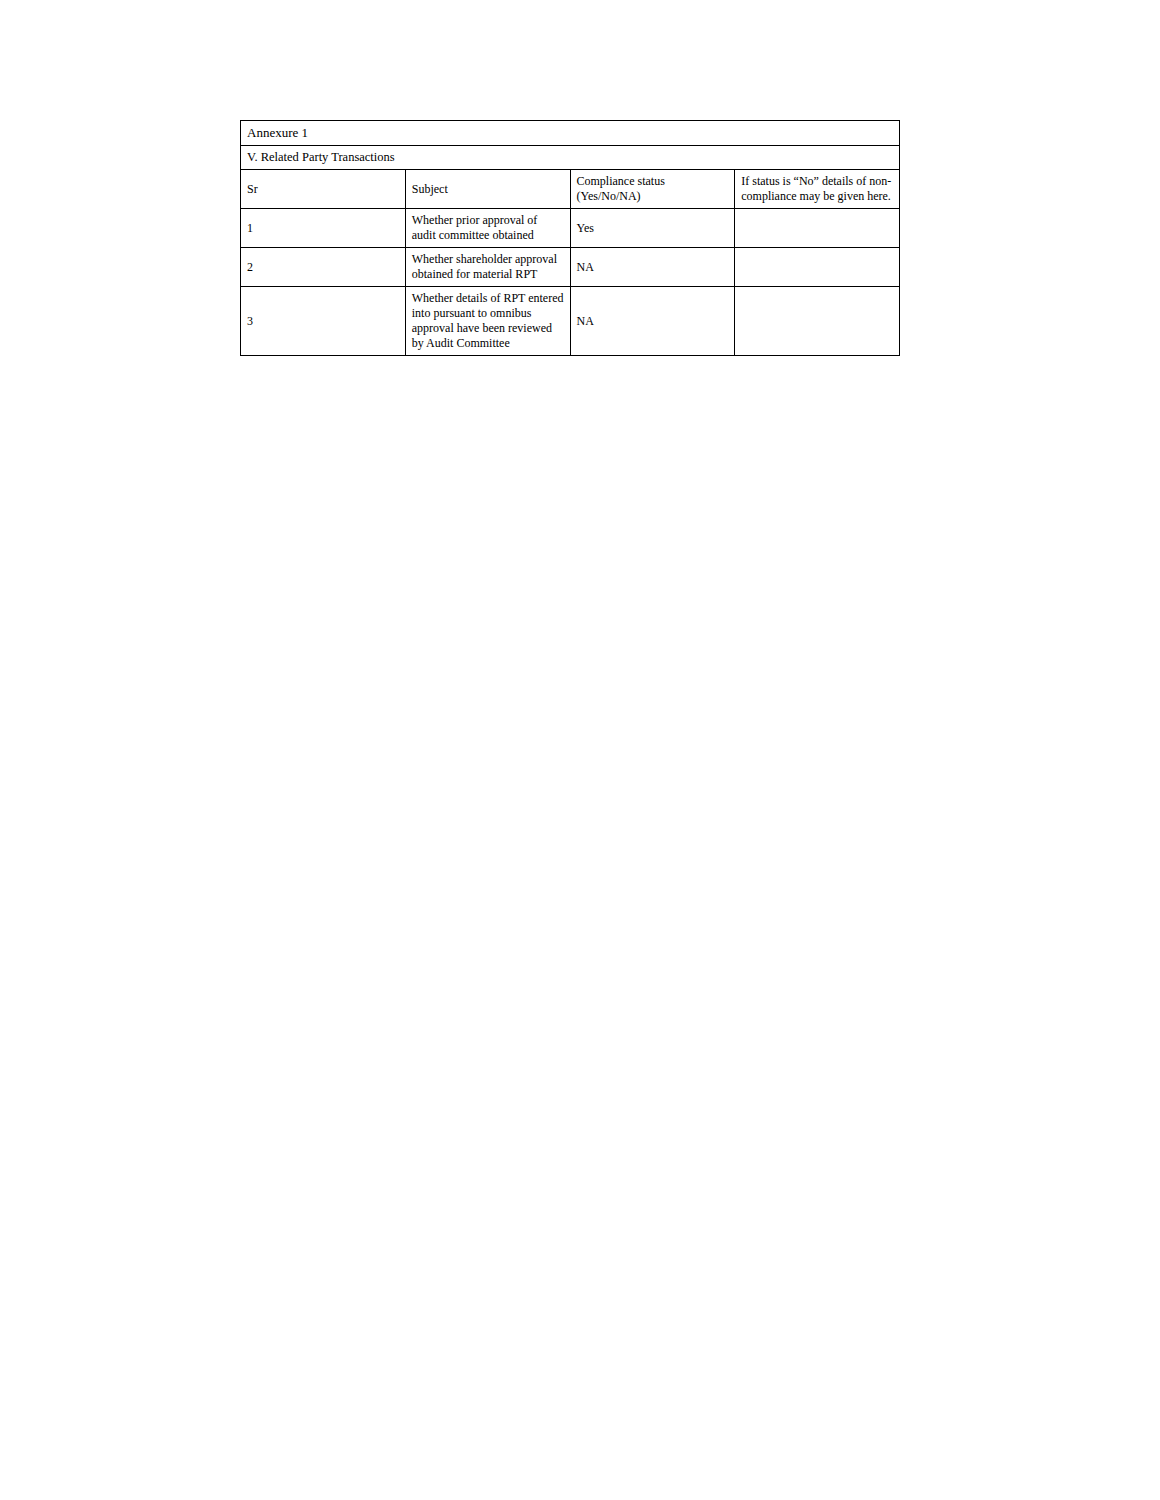| Annexure 1 |
| V. Related Party Transactions |
| Sr | Subject | Compliance status (Yes/No/NA) | If status is “No” details of non-compliance may be given here. |
| 1 | Whether prior approval of audit committee obtained | Yes | |
| 2 | Whether shareholder approval obtained for material RPT | NA | |
| 3 | Whether details of RPT entered into pursuant to omnibus approval have been reviewed by Audit Committee | NA | |